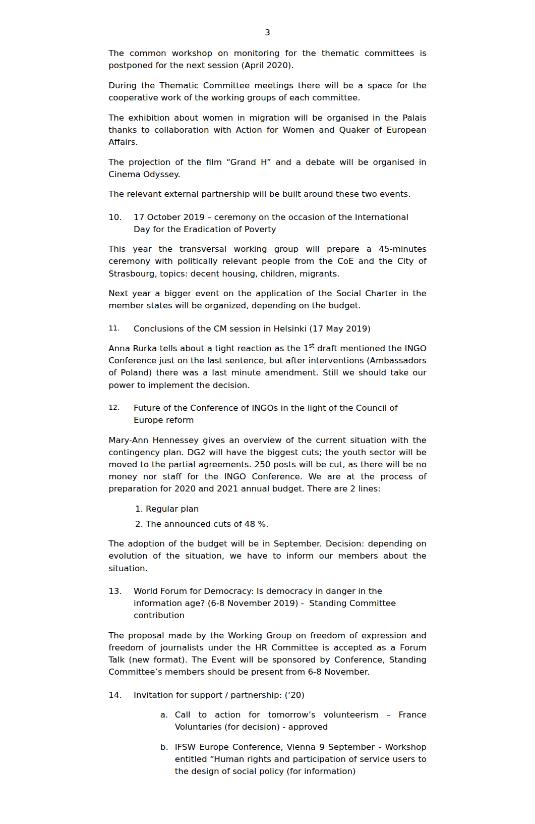3
The common workshop on monitoring for the thematic committees is postponed for the next session (April 2020).
During the Thematic Committee meetings there will be a space for the cooperative work of the working groups of each committee.
The exhibition about women in migration will be organised in the Palais thanks to collaboration with Action for Women and Quaker of European Affairs.
The projection of the film “Grand H” and a debate will be organised in Cinema Odyssey.
The relevant external partnership will be built around these two events.
10.
17 October 2019 – ceremony on the occasion of the International Day for the Eradication of Poverty
This year the transversal working group will prepare a 45-minutes ceremony with politically relevant people from the CoE and the City of Strasbourg, topics: decent housing, children, migrants.
Next year a bigger event on the application of the Social Charter in the member states will be organized, depending on the budget.
11.
Conclusions of the CM session in Helsinki (17 May 2019)
Anna Rurka tells about a tight reaction as the 1st draft mentioned the INGO Conference just on the last sentence, but after interventions (Ambassadors of Poland) there was a last minute amendment. Still we should take our power to implement the decision.
12.
Future of the Conference of INGOs in the light of the Council of Europe reform
Mary-Ann Hennessey gives an overview of the current situation with the contingency plan. DG2 will have the biggest cuts; the youth sector will be moved to the partial agreements. 250 posts will be cut, as there will be no money nor staff for the INGO Conference. We are at the process of preparation for 2020 and 2021 annual budget. There are 2 lines:
1. Regular plan
2. The announced cuts of 48 %.
The adoption of the budget will be in September. Decision: depending on evolution of the situation, we have to inform our members about the situation.
13.
World Forum for Democracy: Is democracy in danger in the information age? (6-8 November 2019) - Standing Committee contribution
The proposal made by the Working Group on freedom of expression and freedom of journalists under the HR Committee is accepted as a Forum Talk (new format). The Event will be sponsored by Conference, Standing Committee’s members should be present from 6-8 November.
14.
Invitation for support / partnership: (‘20)
a. Call to action for tomorrow’s volunteerism – France Voluntaries (for decision) - approved
b. IFSW Europe Conference, Vienna 9 September - Workshop entitled “Human rights and participation of service users to the design of social policy (for information)